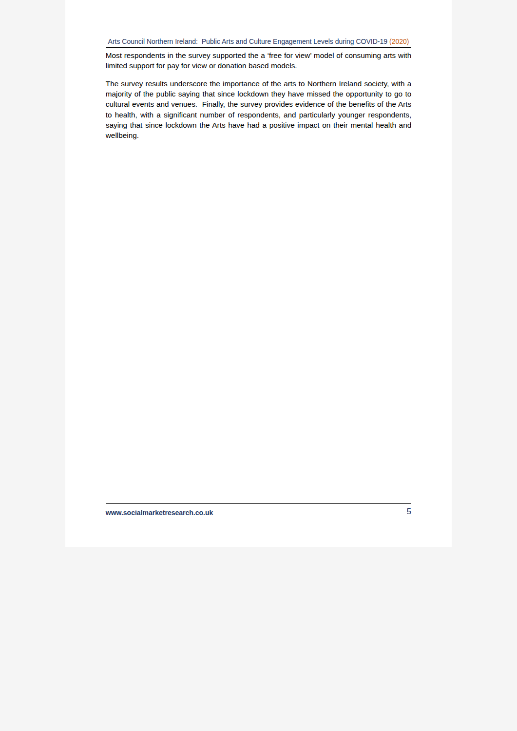Arts Council Northern Ireland: Public Arts and Culture Engagement Levels during COVID-19 (2020)
Most respondents in the survey supported the a ‘free for view’ model of consuming arts with limited support for pay for view or donation based models.
The survey results underscore the importance of the arts to Northern Ireland society, with a majority of the public saying that since lockdown they have missed the opportunity to go to cultural events and venues. Finally, the survey provides evidence of the benefits of the Arts to health, with a significant number of respondents, and particularly younger respondents, saying that since lockdown the Arts have had a positive impact on their mental health and wellbeing.
www.socialmarketresearch.co.uk 5